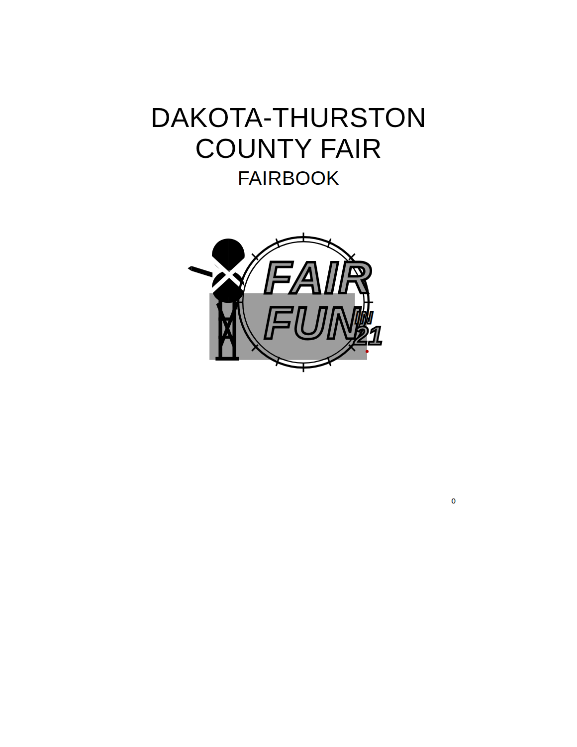DAKOTA-THURSTON
COUNTY FAIR
FAIRBOOK
FAIR FUN IN 21
0